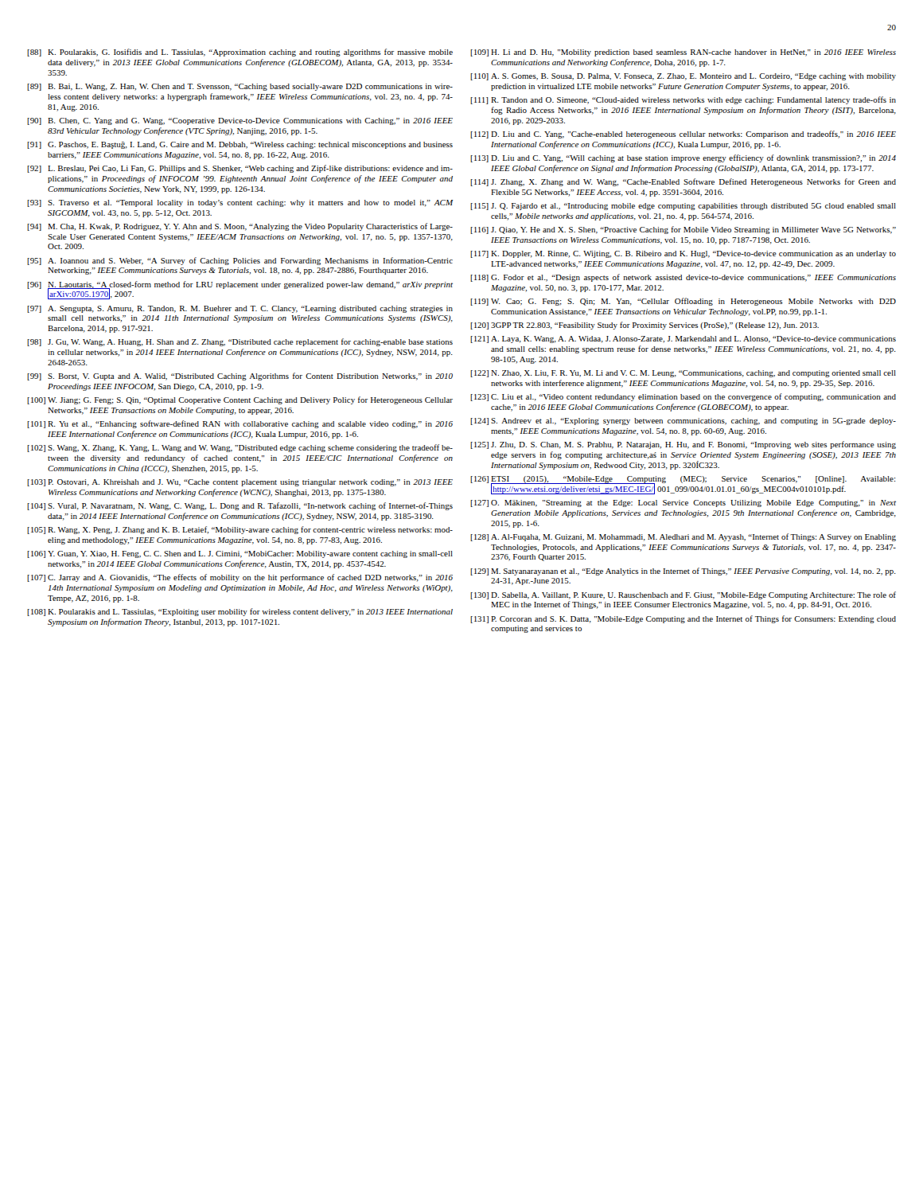20
[88]
K. Poularakis, G. Iosifidis and L. Tassiulas, “Approximation caching and routing algorithms for massive mobile data delivery,” in 2013 IEEE Global Communications Conference (GLOBECOM), Atlanta, GA, 2013, pp. 3534-3539.
[89]
B. Bai, L. Wang, Z. Han, W. Chen and T. Svensson, “Caching based socially-aware D2D communications in wireless content delivery networks: a hypergraph framework,” IEEE Wireless Communications, vol. 23, no. 4, pp. 74-81, Aug. 2016.
[90]
B. Chen, C. Yang and G. Wang, “Cooperative Device-to-Device Communications with Caching,” in 2016 IEEE 83rd Vehicular Technology Conference (VTC Spring), Nanjing, 2016, pp. 1-5.
[91]
G. Paschos, E. Baştuğ, I. Land, G. Caire and M. Debbah, “Wireless caching: technical misconceptions and business barriers,” IEEE Communications Magazine, vol. 54, no. 8, pp. 16-22, Aug. 2016.
[92]
L. Breslau, Pei Cao, Li Fan, G. Phillips and S. Shenker, “Web caching and Zipf-like distributions: evidence and implications,” in Proceedings of INFOCOM ’99. Eighteenth Annual Joint Conference of the IEEE Computer and Communications Societies, New York, NY, 1999, pp. 126-134.
[93]
S. Traverso et al. “Temporal locality in today’s content caching: why it matters and how to model it,” ACM SIGCOMM, vol. 43, no. 5, pp. 5-12, Oct. 2013.
[94]
M. Cha, H. Kwak, P. Rodriguez, Y. Y. Ahn and S. Moon, “Analyzing the Video Popularity Characteristics of Large-Scale User Generated Content Systems,” IEEE/ACM Transactions on Networking, vol. 17, no. 5, pp. 1357-1370, Oct. 2009.
[95]
A. Ioannou and S. Weber, “A Survey of Caching Policies and Forwarding Mechanisms in Information-Centric Networking,” IEEE Communications Surveys & Tutorials, vol. 18, no. 4, pp. 2847-2886, Fourthquarter 2016.
[96]
N. Laoutaris, “A closed-form method for LRU replacement under generalized power-law demand,” arXiv preprint arXiv:0705.1970, 2007.
[97]
A. Sengupta, S. Amuru, R. Tandon, R. M. Buehrer and T. C. Clancy, “Learning distributed caching strategies in small cell networks,” in 2014 11th International Symposium on Wireless Communications Systems (ISWCS), Barcelona, 2014, pp. 917-921.
[98]
J. Gu, W. Wang, A. Huang, H. Shan and Z. Zhang, “Distributed cache replacement for caching-enable base stations in cellular networks,” in 2014 IEEE International Conference on Communications (ICC), Sydney, NSW, 2014, pp. 2648-2653.
[99]
S. Borst, V. Gupta and A. Walid, “Distributed Caching Algorithms for Content Distribution Networks,” in 2010 Proceedings IEEE INFOCOM, San Diego, CA, 2010, pp. 1-9.
[100]
W. Jiang; G. Feng; S. Qin, “Optimal Cooperative Content Caching and Delivery Policy for Heterogeneous Cellular Networks,” IEEE Transactions on Mobile Computing, to appear, 2016.
[101]
R. Yu et al., “Enhancing software-defined RAN with collaborative caching and scalable video coding,” in 2016 IEEE International Conference on Communications (ICC), Kuala Lumpur, 2016, pp. 1-6.
[102]
S. Wang, X. Zhang, K. Yang, L. Wang and W. Wang, "Distributed edge caching scheme considering the tradeoff between the diversity and redundancy of cached content," in 2015 IEEE/CIC International Conference on Communications in China (ICCC), Shenzhen, 2015, pp. 1-5.
[103]
P. Ostovari, A. Khreishah and J. Wu, “Cache content placement using triangular network coding,” in 2013 IEEE Wireless Communications and Networking Conference (WCNC), Shanghai, 2013, pp. 1375-1380.
[104]
S. Vural, P. Navaratnam, N. Wang, C. Wang, L. Dong and R. Tafazolli, “In-network caching of Internet-of-Things data,” in 2014 IEEE International Conference on Communications (ICC), Sydney, NSW, 2014, pp. 3185-3190.
[105]
R. Wang, X. Peng, J. Zhang and K. B. Letaief, “Mobility-aware caching for content-centric wireless networks: modeling and methodology,” IEEE Communications Magazine, vol. 54, no. 8, pp. 77-83, Aug. 2016.
[106]
Y. Guan, Y. Xiao, H. Feng, C. C. Shen and L. J. Cimini, “MobiCacher: Mobility-aware content caching in small-cell networks,” in 2014 IEEE Global Communications Conference, Austin, TX, 2014, pp. 4537-4542.
[107]
C. Jarray and A. Giovanidis, “The effects of mobility on the hit performance of cached D2D networks,” in 2016 14th International Symposium on Modeling and Optimization in Mobile, Ad Hoc, and Wireless Networks (WiOpt), Tempe, AZ, 2016, pp. 1-8.
[108]
K. Poularakis and L. Tassiulas, “Exploiting user mobility for wireless content delivery,” in 2013 IEEE International Symposium on Information Theory, Istanbul, 2013, pp. 1017-1021.
[109]
H. Li and D. Hu, "Mobility prediction based seamless RAN-cache handover in HetNet," in 2016 IEEE Wireless Communications and Networking Conference, Doha, 2016, pp. 1-7.
[110]
A. S. Gomes, B. Sousa, D. Palma, V. Fonseca, Z. Zhao, E. Monteiro and L. Cordeiro, “Edge caching with mobility prediction in virtualized LTE mobile networks” Future Generation Computer Systems, to appear, 2016.
[111]
R. Tandon and O. Simeone, “Cloud-aided wireless networks with edge caching: Fundamental latency trade-offs in fog Radio Access Networks,” in 2016 IEEE International Symposium on Information Theory (ISIT), Barcelona, 2016, pp. 2029-2033.
[112]
D. Liu and C. Yang, "Cache-enabled heterogeneous cellular networks: Comparison and tradeoffs," in 2016 IEEE International Conference on Communications (ICC), Kuala Lumpur, 2016, pp. 1-6.
[113]
D. Liu and C. Yang, “Will caching at base station improve energy efficiency of downlink transmission?,” in 2014 IEEE Global Conference on Signal and Information Processing (GlobalSIP), Atlanta, GA, 2014, pp. 173-177.
[114]
J. Zhang, X. Zhang and W. Wang, “Cache-Enabled Software Defined Heterogeneous Networks for Green and Flexible 5G Networks,” IEEE Access, vol. 4, pp. 3591-3604, 2016.
[115]
J. Q. Fajardo et al., “Introducing mobile edge computing capabilities through distributed 5G cloud enabled small cells,” Mobile networks and applications, vol. 21, no. 4, pp. 564-574, 2016.
[116]
J. Qiao, Y. He and X. S. Shen, “Proactive Caching for Mobile Video Streaming in Millimeter Wave 5G Networks,” IEEE Transactions on Wireless Communications, vol. 15, no. 10, pp. 7187-7198, Oct. 2016.
[117]
K. Doppler, M. Rinne, C. Wijting, C. B. Ribeiro and K. Hugl, “Device-to-device communication as an underlay to LTE-advanced networks,” IEEE Communications Magazine, vol. 47, no. 12, pp. 42-49, Dec. 2009.
[118]
G. Fodor et al., “Design aspects of network assisted device-to-device communications,” IEEE Communications Magazine, vol. 50, no. 3, pp. 170-177, Mar. 2012.
[119]
W. Cao; G. Feng; S. Qin; M. Yan, “Cellular Offloading in Heterogeneous Mobile Networks with D2D Communication Assistance,” IEEE Transactions on Vehicular Technology, vol.PP, no.99, pp.1-1.
[120]
3GPP TR 22.803, “Feasibility Study for Proximity Services (ProSe),” (Release 12), Jun. 2013.
[121]
A. Laya, K. Wang, A. A. Widaa, J. Alonso-Zarate, J. Markendahl and L. Alonso, “Device-to-device communications and small cells: enabling spectrum reuse for dense networks,” IEEE Wireless Communications, vol. 21, no. 4, pp. 98-105, Aug. 2014.
[122]
N. Zhao, X. Liu, F. R. Yu, M. Li and V. C. M. Leung, “Communications, caching, and computing oriented small cell networks with interference alignment,” IEEE Communications Magazine, vol. 54, no. 9, pp. 29-35, Sep. 2016.
[123]
C. Liu et al., “Video content redundancy elimination based on the convergence of computing, communication and cache,” in 2016 IEEE Global Communications Conference (GLOBECOM), to appear.
[124]
S. Andreev et al., “Exploring synergy between communications, caching, and computing in 5G-grade deployments,” IEEE Communications Magazine, vol. 54, no. 8, pp. 60-69, Aug. 2016.
[125]
J. Zhu, D. S. Chan, M. S. Prabhu, P. Natarajan, H. Hu, and F. Bonomi, “Improving web sites performance using edge servers in fog computing architecture,aś in Service Oriented System Engineering (SOSE), 2013 IEEE 7th International Symposium on, Redwood City, 2013, pp. 320ÍC323.
[126]
ETSI (2015), “Mobile-Edge Computing (MEC); Service Scenarios," [Online]. Available: http://www.etsi.org/deliver/etsi_gs/MEC-IEG/ 001_099/004/01.01.01_60/gs_MEC004v010101p.pdf.
[127]
O. Mäkinen, "Streaming at the Edge: Local Service Concepts Utilizing Mobile Edge Computing," in Next Generation Mobile Applications, Services and Technologies, 2015 9th International Conference on, Cambridge, 2015, pp. 1-6.
[128]
A. Al-Fuqaha, M. Guizani, M. Mohammadi, M. Aledhari and M. Ayyash, “Internet of Things: A Survey on Enabling Technologies, Protocols, and Applications,” IEEE Communications Surveys & Tutorials, vol. 17, no. 4, pp. 2347-2376, Fourth Quarter 2015.
[129]
M. Satyanarayanan et al., “Edge Analytics in the Internet of Things,” IEEE Pervasive Computing, vol. 14, no. 2, pp. 24-31, Apr.-June 2015.
[130]
D. Sabella, A. Vaillant, P. Kuure, U. Rauschenbach and F. Giust, "Mobile-Edge Computing Architecture: The role of MEC in the Internet of Things," in IEEE Consumer Electronics Magazine, vol. 5, no. 4, pp. 84-91, Oct. 2016.
[131]
P. Corcoran and S. K. Datta, "Mobile-Edge Computing and the Internet of Things for Consumers: Extending cloud computing and services to